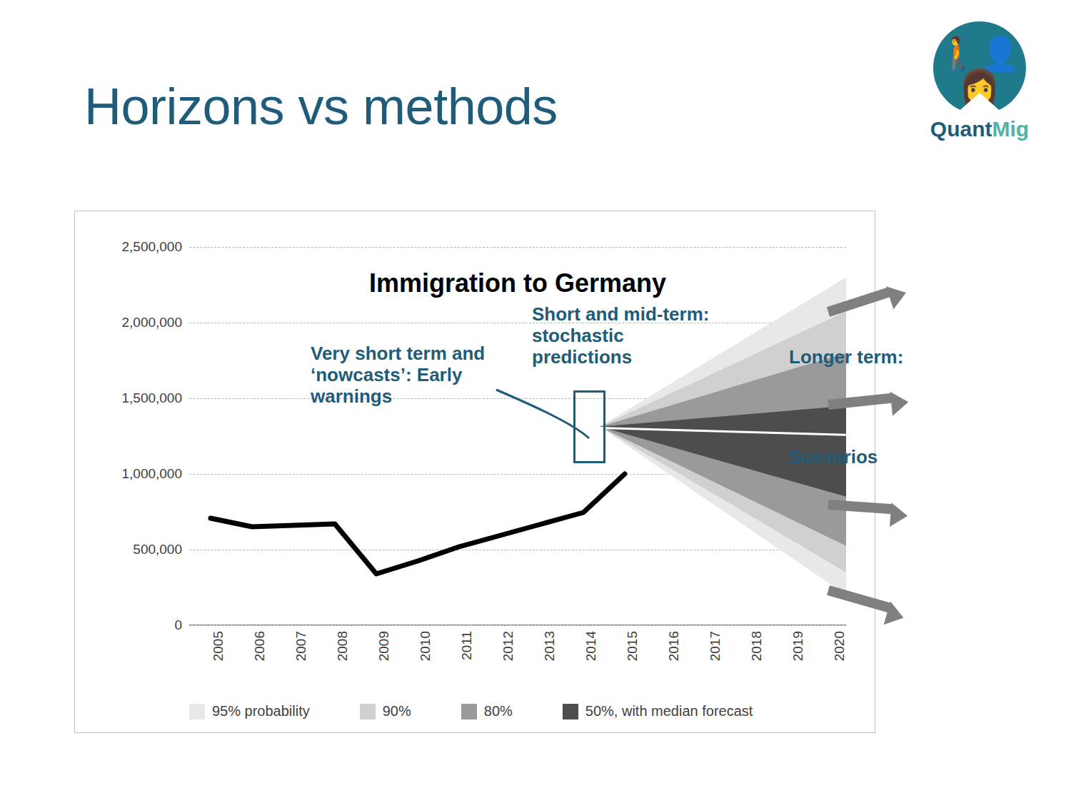Horizons vs methods
🚶👤👩
Quant Mig
2,500,000
2,000,000
1,500,000
1,000,000
500,000
0
Immigration to Germany
2005
2006
2007
2008
2009
2010
2011
2012
2013
2014
2015
2016
2017
2018
2019
2020
Very short term and ‘nowcasts’: Early warnings
Short and mid-term: stochastic predictions
Longer term:
Scenarios
95% probability
90%
80%
50%, with median forecast